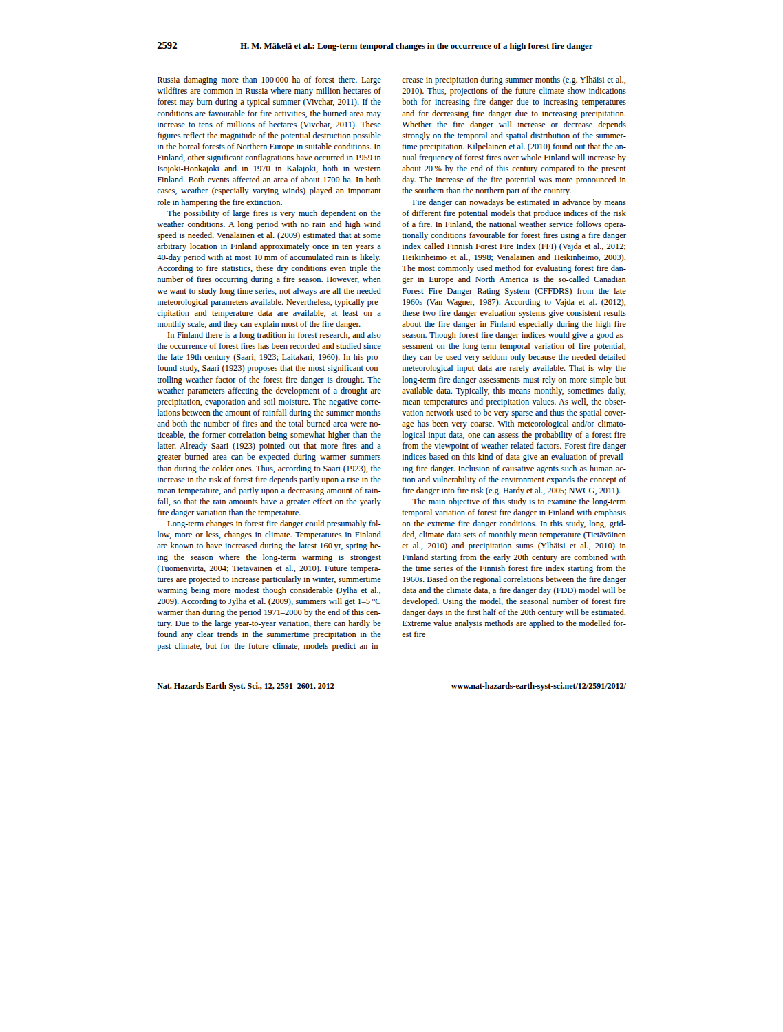2592 H. M. Mäkelä et al.: Long-term temporal changes in the occurrence of a high forest fire danger
Russia damaging more than 100 000 ha of forest there. Large wildfires are common in Russia where many million hectares of forest may burn during a typical summer (Vivchar, 2011). If the conditions are favourable for fire activities, the burned area may increase to tens of millions of hectares (Vivchar, 2011). These figures reflect the magnitude of the potential destruction possible in the boreal forests of Northern Europe in suitable conditions. In Finland, other significant conflagrations have occurred in 1959 in Isojoki-Honkajoki and in 1970 in Kalajoki, both in western Finland. Both events affected an area of about 1700 ha. In both cases, weather (especially varying winds) played an important role in hampering the fire extinction.
The possibility of large fires is very much dependent on the weather conditions. A long period with no rain and high wind speed is needed. Venäläinen et al. (2009) estimated that at some arbitrary location in Finland approximately once in ten years a 40-day period with at most 10 mm of accumulated rain is likely. According to fire statistics, these dry conditions even triple the number of fires occurring during a fire season. However, when we want to study long time series, not always are all the needed meteorological parameters available. Nevertheless, typically precipitation and temperature data are available, at least on a monthly scale, and they can explain most of the fire danger.
In Finland there is a long tradition in forest research, and also the occurrence of forest fires has been recorded and studied since the late 19th century (Saari, 1923; Laitakari, 1960). In his profound study, Saari (1923) proposes that the most significant controlling weather factor of the forest fire danger is drought. The weather parameters affecting the development of a drought are precipitation, evaporation and soil moisture. The negative correlations between the amount of rainfall during the summer months and both the number of fires and the total burned area were noticeable, the former correlation being somewhat higher than the latter. Already Saari (1923) pointed out that more fires and a greater burned area can be expected during warmer summers than during the colder ones. Thus, according to Saari (1923), the increase in the risk of forest fire depends partly upon a rise in the mean temperature, and partly upon a decreasing amount of rainfall, so that the rain amounts have a greater effect on the yearly fire danger variation than the temperature.
Long-term changes in forest fire danger could presumably follow, more or less, changes in climate. Temperatures in Finland are known to have increased during the latest 160 yr, spring being the season where the long-term warming is strongest (Tuomenvirta, 2004; Tietäväinen et al., 2010). Future temperatures are projected to increase particularly in winter, summertime warming being more modest though considerable (Jylhä et al., 2009). According to Jylhä et al. (2009), summers will get 1–5 °C warmer than during the period 1971–2000 by the end of this century. Due to the large year-to-year variation, there can hardly be found any clear trends in the summertime precipitation in the past climate, but for the future climate, models predict an increase in precipitation during summer months (e.g. Ylhäisi et al., 2010). Thus, projections of the future climate show indications both for increasing fire danger due to increasing temperatures and for decreasing fire danger due to increasing precipitation. Whether the fire danger will increase or decrease depends strongly on the temporal and spatial distribution of the summertime precipitation. Kilpeläinen et al. (2010) found out that the annual frequency of forest fires over whole Finland will increase by about 20 % by the end of this century compared to the present day. The increase of the fire potential was more pronounced in the southern than the northern part of the country.
Fire danger can nowadays be estimated in advance by means of different fire potential models that produce indices of the risk of a fire. In Finland, the national weather service follows operationally conditions favourable for forest fires using a fire danger index called Finnish Forest Fire Index (FFI) (Vajda et al., 2012; Heikinheimo et al., 1998; Venäläinen and Heikinheimo, 2003). The most commonly used method for evaluating forest fire danger in Europe and North America is the so-called Canadian Forest Fire Danger Rating System (CFFDRS) from the late 1960s (Van Wagner, 1987). According to Vajda et al. (2012), these two fire danger evaluation systems give consistent results about the fire danger in Finland especially during the high fire season. Though forest fire danger indices would give a good assessment on the long-term temporal variation of fire potential, they can be used very seldom only because the needed detailed meteorological input data are rarely available. That is why the long-term fire danger assessments must rely on more simple but available data. Typically, this means monthly, sometimes daily, mean temperatures and precipitation values. As well, the observation network used to be very sparse and thus the spatial coverage has been very coarse. With meteorological and/or climatological input data, one can assess the probability of a forest fire from the viewpoint of weather-related factors. Forest fire danger indices based on this kind of data give an evaluation of prevailing fire danger. Inclusion of causative agents such as human action and vulnerability of the environment expands the concept of fire danger into fire risk (e.g. Hardy et al., 2005; NWCG, 2011).
The main objective of this study is to examine the long-term temporal variation of forest fire danger in Finland with emphasis on the extreme fire danger conditions. In this study, long, gridded, climate data sets of monthly mean temperature (Tietäväinen et al., 2010) and precipitation sums (Ylhäisi et al., 2010) in Finland starting from the early 20th century are combined with the time series of the Finnish forest fire index starting from the 1960s. Based on the regional correlations between the fire danger data and the climate data, a fire danger day (FDD) model will be developed. Using the model, the seasonal number of forest fire danger days in the first half of the 20th century will be estimated. Extreme value analysis methods are applied to the modelled forest fire
Nat. Hazards Earth Syst. Sci., 12, 2591–2601, 2012 www.nat-hazards-earth-syst-sci.net/12/2591/2012/